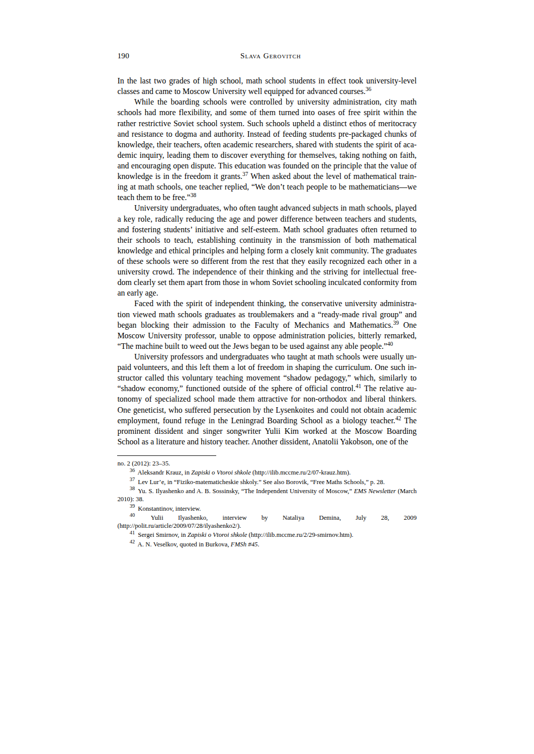190 Slava Gerovitch
In the last two grades of high school, math school students in effect took university-level classes and came to Moscow University well equipped for advanced courses.36
While the boarding schools were controlled by university administration, city math schools had more flexibility, and some of them turned into oases of free spirit within the rather restrictive Soviet school system. Such schools upheld a distinct ethos of meritocracy and resistance to dogma and authority. Instead of feeding students pre-packaged chunks of knowledge, their teachers, often academic researchers, shared with students the spirit of academic inquiry, leading them to discover everything for themselves, taking nothing on faith, and encouraging open dispute. This education was founded on the principle that the value of knowledge is in the freedom it grants.37 When asked about the level of mathematical training at math schools, one teacher replied, “We don’t teach people to be mathematicians—we teach them to be free.”38
University undergraduates, who often taught advanced subjects in math schools, played a key role, radically reducing the age and power difference between teachers and students, and fostering students’ initiative and self-esteem. Math school graduates often returned to their schools to teach, establishing continuity in the transmission of both mathematical knowledge and ethical principles and helping form a closely knit community. The graduates of these schools were so different from the rest that they easily recognized each other in a university crowd. The independence of their thinking and the striving for intellectual freedom clearly set them apart from those in whom Soviet schooling inculcated conformity from an early age.
Faced with the spirit of independent thinking, the conservative university administration viewed math schools graduates as troublemakers and a “ready-made rival group” and began blocking their admission to the Faculty of Mechanics and Mathematics.39 One Moscow University professor, unable to oppose administration policies, bitterly remarked, “The machine built to weed out the Jews began to be used against any able people.”40
University professors and undergraduates who taught at math schools were usually unpaid volunteers, and this left them a lot of freedom in shaping the curriculum. One such instructor called this voluntary teaching movement “shadow pedagogy,” which, similarly to “shadow economy,” functioned outside of the sphere of official control.41 The relative autonomy of specialized school made them attractive for non-orthodox and liberal thinkers. One geneticist, who suffered persecution by the Lysenkoites and could not obtain academic employment, found refuge in the Leningrad Boarding School as a biology teacher.42 The prominent dissident and singer songwriter Yulii Kim worked at the Moscow Boarding School as a literature and history teacher. Another dissident, Anatolii Yakobson, one of the
no. 2 (2012): 23–35.
36 Aleksandr Krauz, in Zapiski o Vtoroi shkole (http://ilib.mccme.ru/2/07-krauz.htm).
37 Lev Lur’e, in “Fiziko-matematicheskie shkoly.” See also Borovik, “Free Maths Schools,” p. 28.
38 Yu. S. Ilyashenko and A. B. Sossinsky, “The Independent University of Moscow,” EMS Newsletter (March 2010): 38.
39 Konstantinov, interview.
40 Yulii Ilyashenko, interview by Nataliya Demina, July 28, 2009 (http://polit.ru/article/2009/07/28/ilyashenko2/).
41 Sergei Smirnov, in Zapiski o Vtoroi shkole (http://ilib.mccme.ru/2/29-smirnov.htm).
42 A. N. Veselkov, quoted in Burkova, FMSh #45.